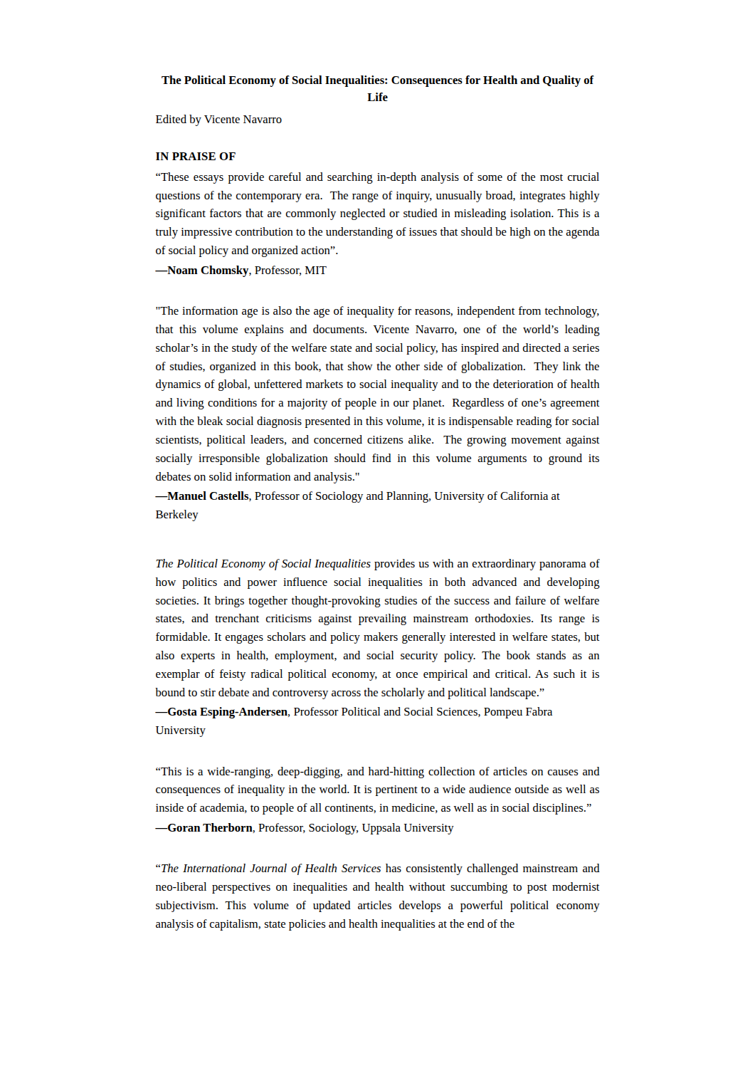The Political Economy of Social Inequalities: Consequences for Health and Quality of Life
Edited by Vicente Navarro
IN PRAISE OF
“These essays provide careful and searching in-depth analysis of some of the most crucial questions of the contemporary era. The range of inquiry, unusually broad, integrates highly significant factors that are commonly neglected or studied in misleading isolation. This is a truly impressive contribution to the understanding of issues that should be high on the agenda of social policy and organized action”.
—Noam Chomsky, Professor, MIT
"The information age is also the age of inequality for reasons, independent from technology, that this volume explains and documents. Vicente Navarro, one of the world’s leading scholar’s in the study of the welfare state and social policy, has inspired and directed a series of studies, organized in this book, that show the other side of globalization. They link the dynamics of global, unfettered markets to social inequality and to the deterioration of health and living conditions for a majority of people in our planet. Regardless of one’s agreement with the bleak social diagnosis presented in this volume, it is indispensable reading for social scientists, political leaders, and concerned citizens alike. The growing movement against socially irresponsible globalization should find in this volume arguments to ground its debates on solid information and analysis."
—Manuel Castells, Professor of Sociology and Planning, University of California at Berkeley
The Political Economy of Social Inequalities provides us with an extraordinary panorama of how politics and power influence social inequalities in both advanced and developing societies. It brings together thought-provoking studies of the success and failure of welfare states, and trenchant criticisms against prevailing mainstream orthodoxies. Its range is formidable. It engages scholars and policy makers generally interested in welfare states, but also experts in health, employment, and social security policy. The book stands as an exemplar of feisty radical political economy, at once empirical and critical. As such it is bound to stir debate and controversy across the scholarly and political landscape.”
—Gosta Esping-Andersen, Professor Political and Social Sciences, Pompeu Fabra University
“This is a wide-ranging, deep-digging, and hard-hitting collection of articles on causes and consequences of inequality in the world. It is pertinent to a wide audience outside as well as inside of academia, to people of all continents, in medicine, as well as in social disciplines.”
—Goran Therborn, Professor, Sociology, Uppsala University
“The International Journal of Health Services has consistently challenged mainstream and neo-liberal perspectives on inequalities and health without succumbing to post modernist subjectivism. This volume of updated articles develops a powerful political economy analysis of capitalism, state policies and health inequalities at the end of the